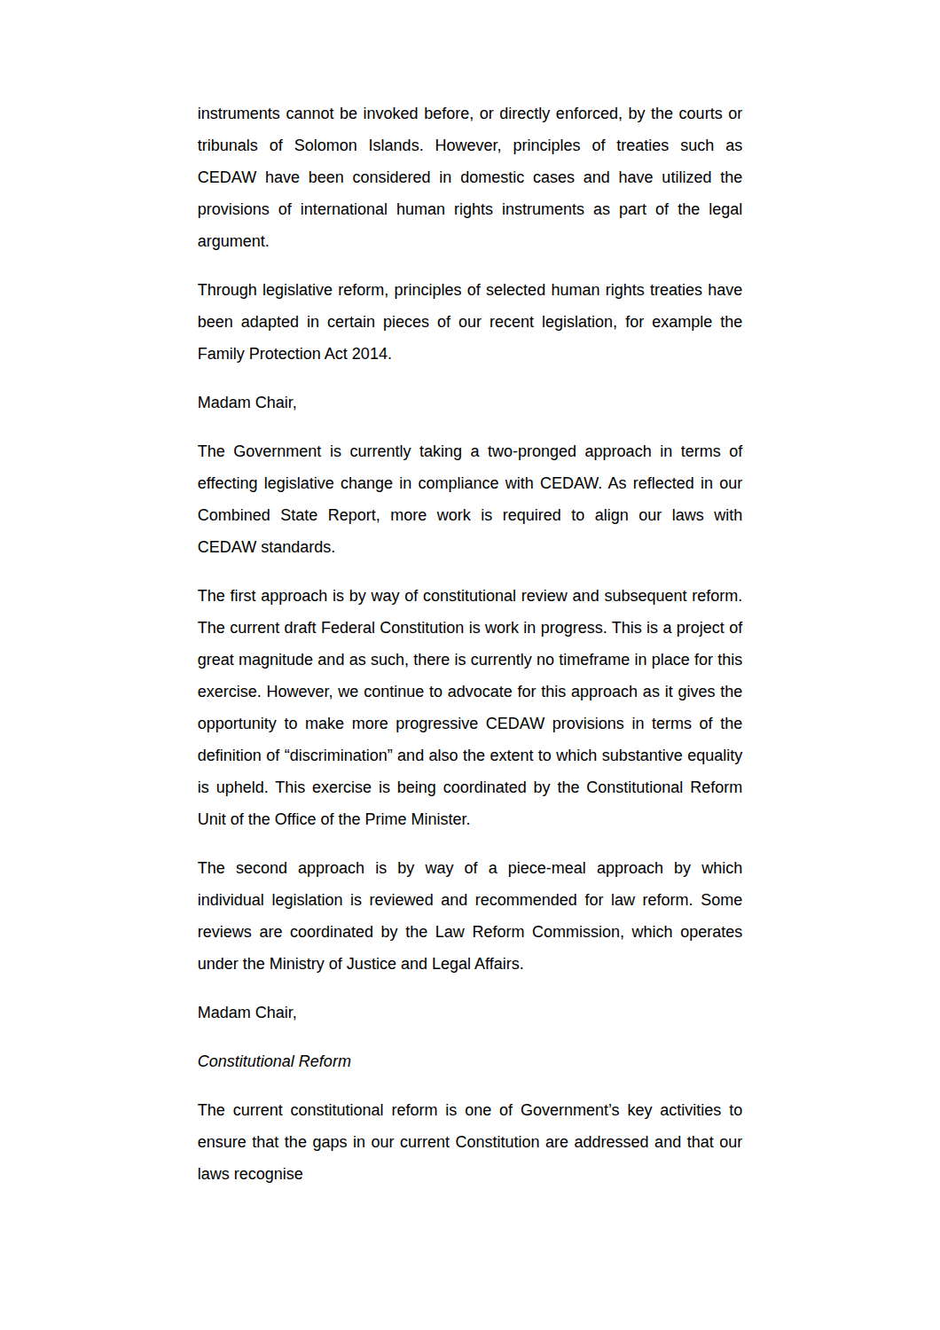instruments cannot be invoked before, or directly enforced, by the courts or tribunals of Solomon Islands. However, principles of treaties such as CEDAW have been considered in domestic cases and have utilized the provisions of international human rights instruments as part of the legal argument.
Through legislative reform, principles of selected human rights treaties have been adapted in certain pieces of our recent legislation, for example the Family Protection Act 2014.
Madam Chair,
The Government is currently taking a two-pronged approach in terms of effecting legislative change in compliance with CEDAW. As reflected in our Combined State Report, more work is required to align our laws with CEDAW standards.
The first approach is by way of constitutional review and subsequent reform. The current draft Federal Constitution is work in progress. This is a project of great magnitude and as such, there is currently no timeframe in place for this exercise. However, we continue to advocate for this approach as it gives the opportunity to make more progressive CEDAW provisions in terms of the definition of “discrimination” and also the extent to which substantive equality is upheld. This exercise is being coordinated by the Constitutional Reform Unit of the Office of the Prime Minister.
The second approach is by way of a piece-meal approach by which individual legislation is reviewed and recommended for law reform. Some reviews are coordinated by the Law Reform Commission, which operates under the Ministry of Justice and Legal Affairs.
Madam Chair,
Constitutional Reform
The current constitutional reform is one of Government’s key activities to ensure that the gaps in our current Constitution are addressed and that our laws recognise